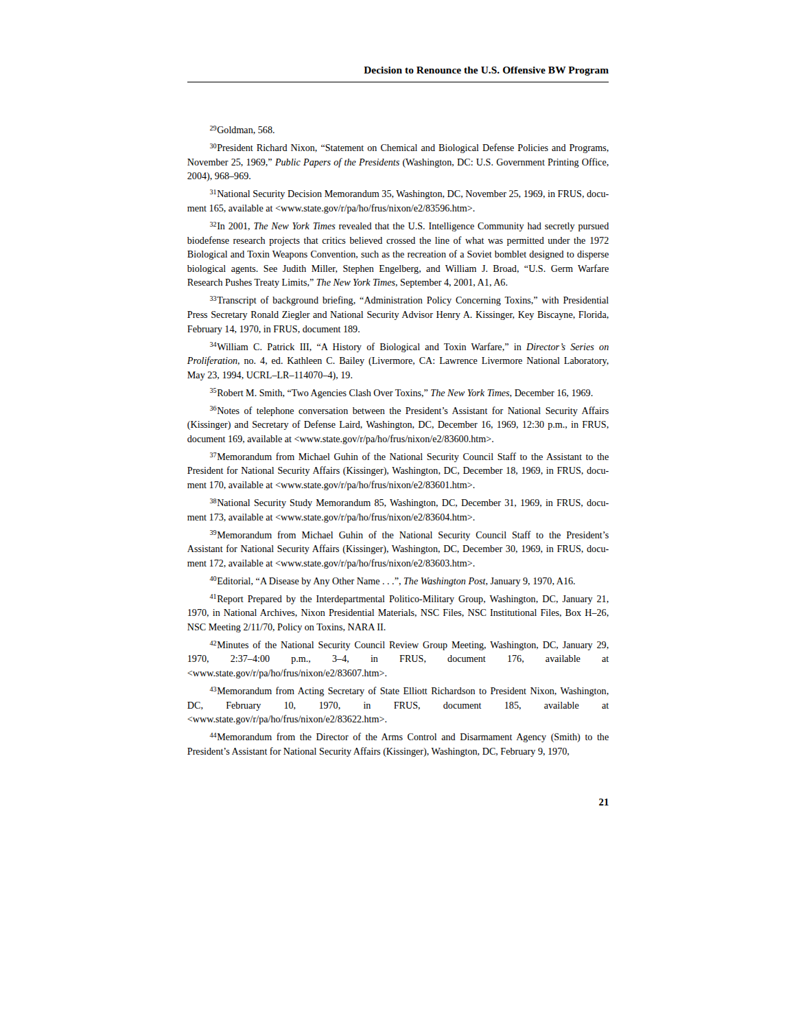Decision to Renounce the U.S. Offensive BW Program
29Goldman, 568.
30President Richard Nixon, “Statement on Chemical and Biological Defense Policies and Programs, November 25, 1969,” Public Papers of the Presidents (Washington, DC: U.S. Government Printing Office, 2004), 968–969.
31National Security Decision Memorandum 35, Washington, DC, November 25, 1969, in FRUS, document 165, available at <www.state.gov/r/pa/ho/frus/nixon/e2/83596.htm>.
32In 2001, The New York Times revealed that the U.S. Intelligence Community had secretly pursued biodefense research projects that critics believed crossed the line of what was permitted under the 1972 Biological and Toxin Weapons Convention, such as the recreation of a Soviet bomblet designed to disperse biological agents. See Judith Miller, Stephen Engelberg, and William J. Broad, “U.S. Germ Warfare Research Pushes Treaty Limits,” The New York Times, September 4, 2001, A1, A6.
33Transcript of background briefing, “Administration Policy Concerning Toxins,” with Presidential Press Secretary Ronald Ziegler and National Security Advisor Henry A. Kissinger, Key Biscayne, Florida, February 14, 1970, in FRUS, document 189.
34William C. Patrick III, “A History of Biological and Toxin Warfare,” in Director’s Series on Proliferation, no. 4, ed. Kathleen C. Bailey (Livermore, CA: Lawrence Livermore National Laboratory, May 23, 1994, UCRL–LR–114070–4), 19.
35Robert M. Smith, “Two Agencies Clash Over Toxins,” The New York Times, December 16, 1969.
36Notes of telephone conversation between the President’s Assistant for National Security Affairs (Kissinger) and Secretary of Defense Laird, Washington, DC, December 16, 1969, 12:30 p.m., in FRUS, document 169, available at <www.state.gov/r/pa/ho/frus/nixon/e2/83600.htm>.
37Memorandum from Michael Guhin of the National Security Council Staff to the Assistant to the President for National Security Affairs (Kissinger), Washington, DC, December 18, 1969, in FRUS, document 170, available at <www.state.gov/r/pa/ho/frus/nixon/e2/83601.htm>.
38National Security Study Memorandum 85, Washington, DC, December 31, 1969, in FRUS, document 173, available at <www.state.gov/r/pa/ho/frus/nixon/e2/83604.htm>.
39Memorandum from Michael Guhin of the National Security Council Staff to the President’s Assistant for National Security Affairs (Kissinger), Washington, DC, December 30, 1969, in FRUS, document 172, available at <www.state.gov/r/pa/ho/frus/nixon/e2/83603.htm>.
40Editorial, “A Disease by Any Other Name . . .”, The Washington Post, January 9, 1970, A16.
41Report Prepared by the Interdepartmental Politico-Military Group, Washington, DC, January 21, 1970, in National Archives, Nixon Presidential Materials, NSC Files, NSC Institutional Files, Box H–26, NSC Meeting 2/11/70, Policy on Toxins, NARA II.
42Minutes of the National Security Council Review Group Meeting, Washington, DC, January 29, 1970, 2:37–4:00 p.m., 3–4, in FRUS, document 176, available at <www.state.gov/r/pa/ho/frus/nixon/e2/83607.htm>.
43Memorandum from Acting Secretary of State Elliott Richardson to President Nixon, Washington, DC, February 10, 1970, in FRUS, document 185, available at <www.state.gov/r/pa/ho/frus/nixon/e2/83622.htm>.
44Memorandum from the Director of the Arms Control and Disarmament Agency (Smith) to the President’s Assistant for National Security Affairs (Kissinger), Washington, DC, February 9, 1970,
21